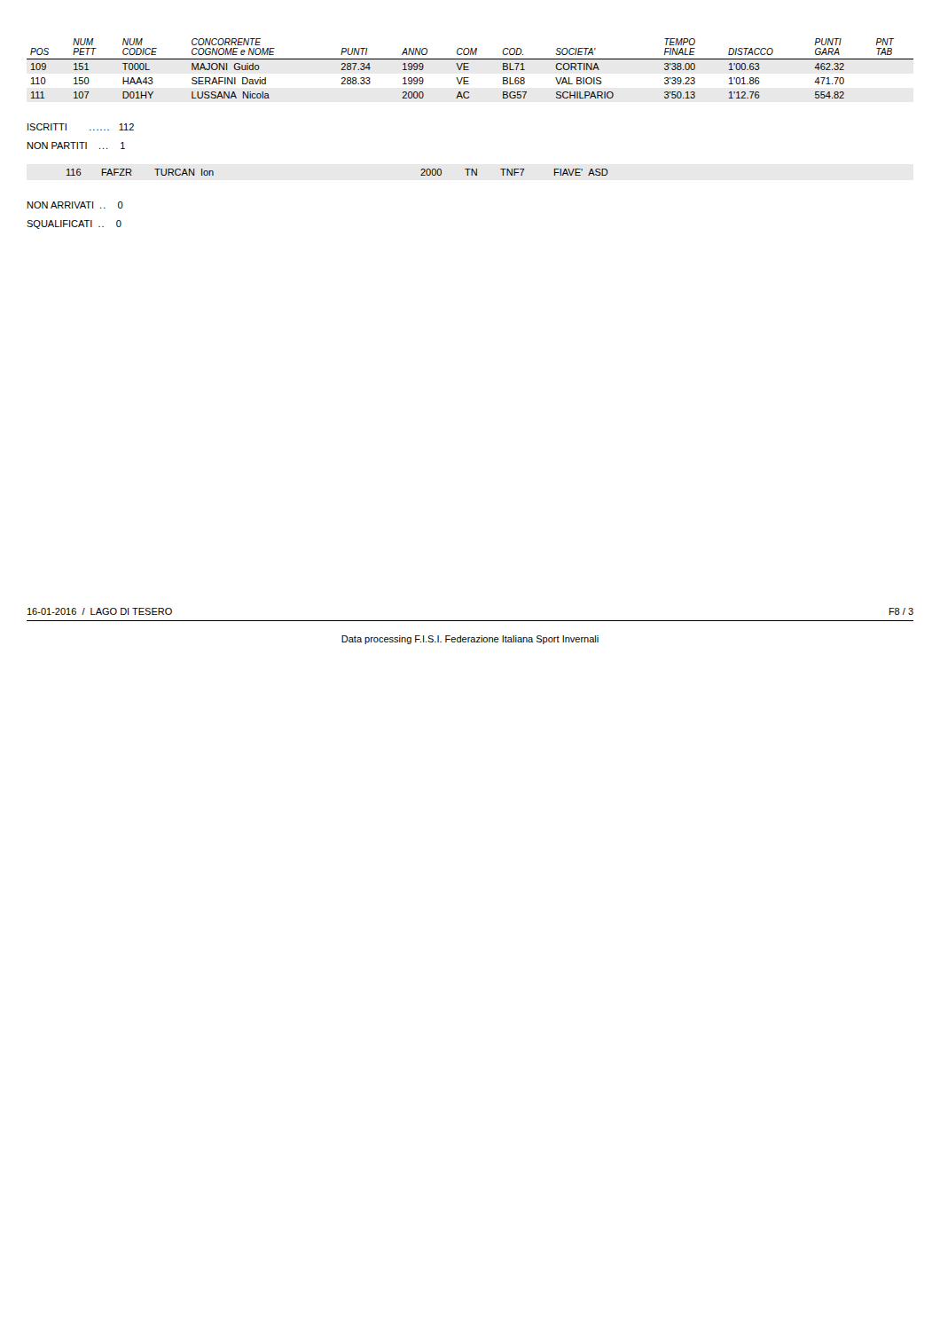| POS | NUM PETT | NUM CODICE | CONCORRENTE COGNOME e NOME | PUNTI | ANNO | COM | COD. | SOCIETA' | TEMPO FINALE | DISTACCO | PUNTI GARA | PNT TAB |
| --- | --- | --- | --- | --- | --- | --- | --- | --- | --- | --- | --- | --- |
| 109 | 151 | T000L | MAJONI Guido | 287.34 | 1999 | VE | BL71 | CORTINA | 3'38.00 | 1'00.63 | 462.32 | |
| 110 | 150 | HAA43 | SERAFINI David | 288.33 | 1999 | VE | BL68 | VAL BIOIS | 3'39.23 | 1'01.86 | 471.70 | |
| 111 | 107 | D01HY | LUSSANA Nicola | | 2000 | AC | BG57 | SCHILPARIO | 3'50.13 | 1'12.76 | 554.82 | |
ISCRITTI ...... 112
NON PARTITI ... 1
| | 116 | FAFZR | TURCAN Ion | | 2000 | TN | TNF7 | FIAVE' ASD |
NON ARRIVATI .. 0
SQUALIFICATI .. 0
16-01-2016 / LAGO DI TESERO F8 / 3
Data processing F.I.S.I. Federazione Italiana Sport Invernali